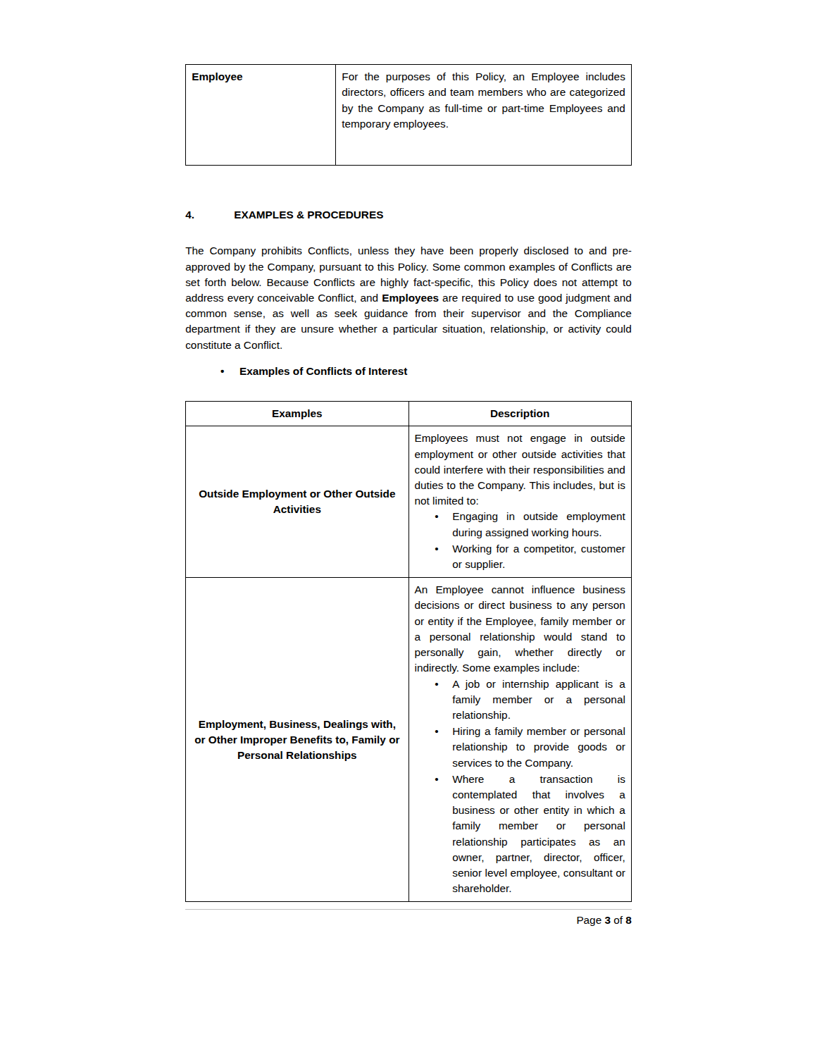| Employee | For the purposes of this Policy, an Employee includes directors, officers and team members who are categorized by the Company as full-time or part-time Employees and temporary employees. |
4. EXAMPLES & PROCEDURES
The Company prohibits Conflicts, unless they have been properly disclosed to and pre-approved by the Company, pursuant to this Policy. Some common examples of Conflicts are set forth below. Because Conflicts are highly fact-specific, this Policy does not attempt to address every conceivable Conflict, and Employees are required to use good judgment and common sense, as well as seek guidance from their supervisor and the Compliance department if they are unsure whether a particular situation, relationship, or activity could constitute a Conflict.
Examples of Conflicts of Interest
| Examples | Description |
| --- | --- |
| Outside Employment or Other Outside Activities | Employees must not engage in outside employment or other outside activities that could interfere with their responsibilities and duties to the Company. This includes, but is not limited to: Engaging in outside employment during assigned working hours. Working for a competitor, customer or supplier. |
| Employment, Business, Dealings with, or Other Improper Benefits to, Family or Personal Relationships | An Employee cannot influence business decisions or direct business to any person or entity if the Employee, family member or a personal relationship would stand to personally gain, whether directly or indirectly. Some examples include: A job or internship applicant is a family member or a personal relationship. Hiring a family member or personal relationship to provide goods or services to the Company. Where a transaction is contemplated that involves a business or other entity in which a family member or personal relationship participates as an owner, partner, director, officer, senior level employee, consultant or shareholder. |
Page 3 of 8